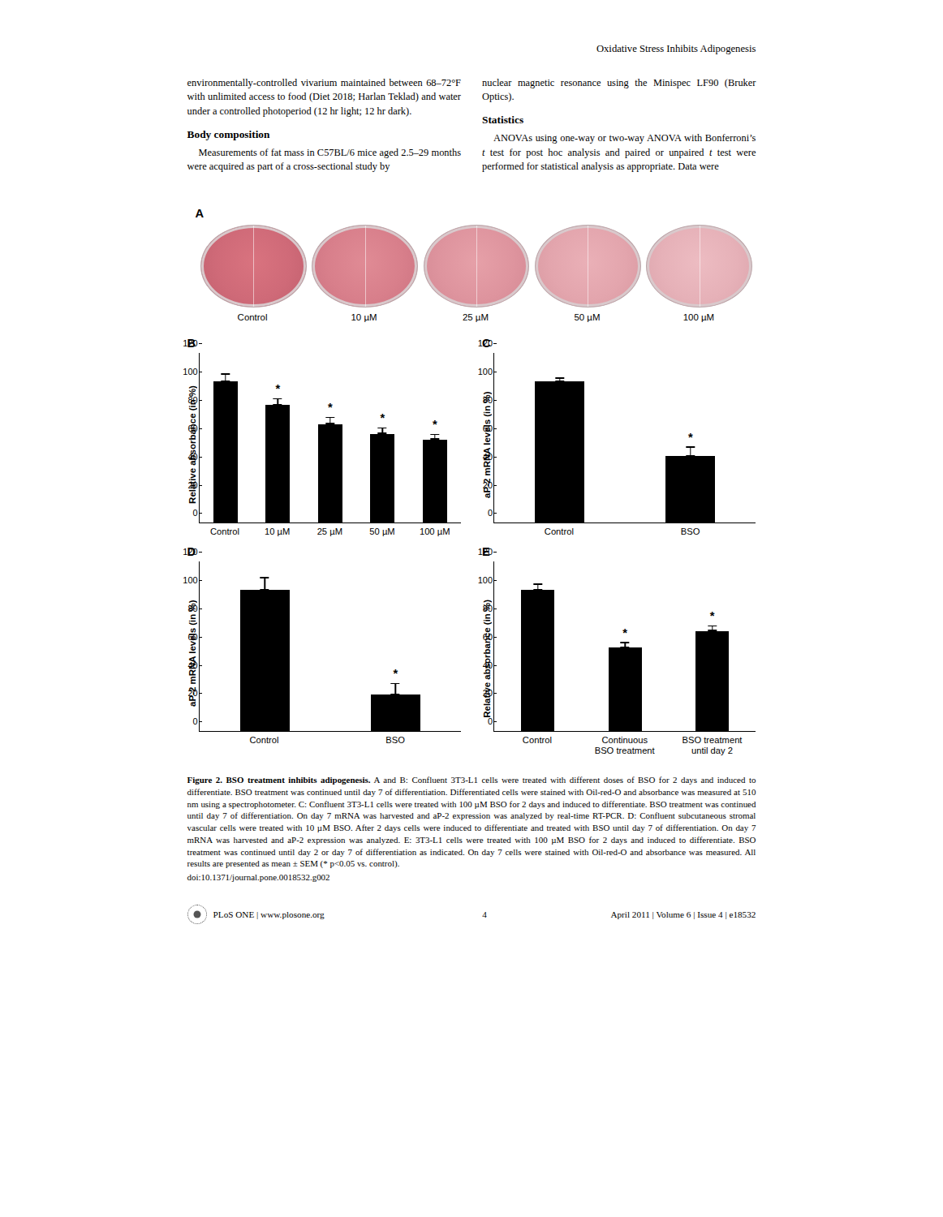Oxidative Stress Inhibits Adipogenesis
environmentally-controlled vivarium maintained between 68–72°F with unlimited access to food (Diet 2018; Harlan Teklad) and water under a controlled photoperiod (12 hr light; 12 hr dark).
Body composition
Measurements of fat mass in C57BL/6 mice aged 2.5–29 months were acquired as part of a cross-sectional study by
nuclear magnetic resonance using the Minispec LF90 (Bruker Optics).
Statistics
ANOVAs using one-way or two-way ANOVA with Bonferroni’s t test for post hoc analysis and paired or unpaired t test were performed for statistical analysis as appropriate. Data were
A
Control
10 µM
25 µM
50 µM
100 µM
B
Relative absorbance (in %)
120
100
80
60
40
20
0
*
*
*
*
Control
10 µM
25 µM
50 µM
100 µM
C
aP-2 mRNA levels (in %)
120
100
80
60
40
20
0
*
Control
BSO
D
aP-2 mRNA levels (in %)
120
100
80
60
40
20
0
*
Control
BSO
E
Relative absorbance (in %)
120
100
80
60
40
20
0
*
*
Control
Continuous
BSO treatment
BSO treatment
until day 2
Figure 2. BSO treatment inhibits adipogenesis. A and B: Confluent 3T3-L1 cells were treated with different doses of BSO for 2 days and induced to differentiate. BSO treatment was continued until day 7 of differentiation. Differentiated cells were stained with Oil-red-O and absorbance was measured at 510 nm using a spectrophotometer. C: Confluent 3T3-L1 cells were treated with 100 µM BSO for 2 days and induced to differentiate. BSO treatment was continued until day 7 of differentiation. On day 7 mRNA was harvested and aP-2 expression was analyzed by real-time RT-PCR. D: Confluent subcutaneous stromal vascular cells were treated with 10 µM BSO. After 2 days cells were induced to differentiate and treated with BSO until day 7 of differentiation. On day 7 mRNA was harvested and aP-2 expression was analyzed. E: 3T3-L1 cells were treated with 100 µM BSO for 2 days and induced to differentiate. BSO treatment was continued until day 2 or day 7 of differentiation as indicated. On day 7 cells were stained with Oil-red-O and absorbance was measured. All results are presented as mean ± SEM (* p<0.05 vs. control).
doi:10.1371/journal.pone.0018532.g002
PLoS ONE | www.plosone.org
4
April 2011 | Volume 6 | Issue 4 | e18532